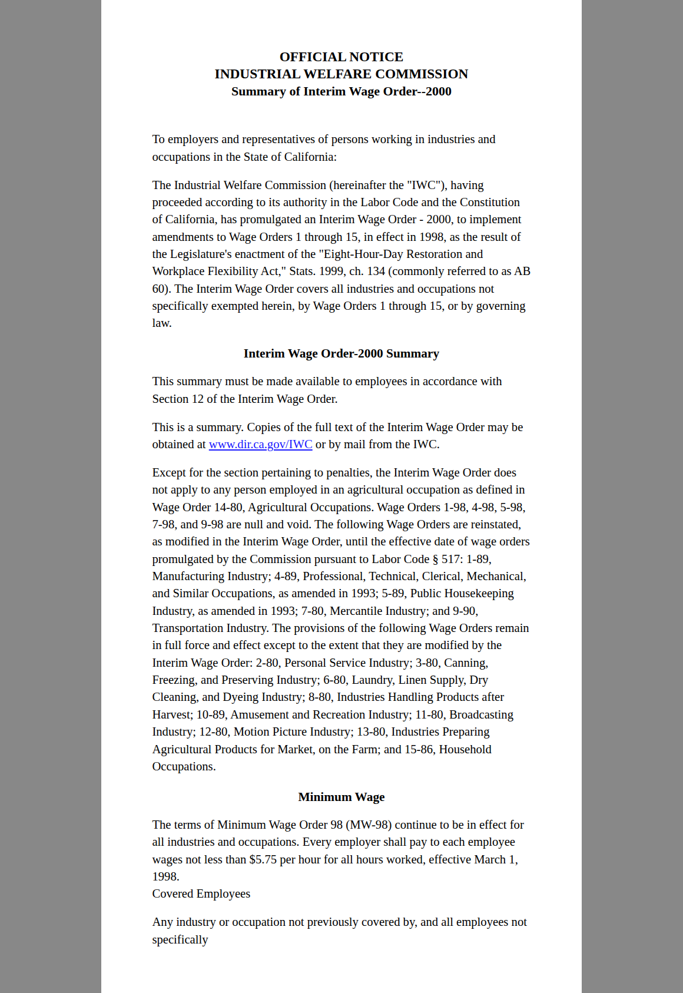OFFICIAL NOTICE
INDUSTRIAL WELFARE COMMISSION
Summary of Interim Wage Order--2000
To employers and representatives of persons working in industries and occupations in the State of California:
The Industrial Welfare Commission (hereinafter the "IWC"), having proceeded according to its authority in the Labor Code and the Constitution of California, has promulgated an Interim Wage Order - 2000, to implement amendments to Wage Orders 1 through 15, in effect in 1998, as the result of the Legislature's enactment of the "Eight-Hour-Day Restoration and Workplace Flexibility Act," Stats. 1999, ch. 134 (commonly referred to as AB 60). The Interim Wage Order covers all industries and occupations not specifically exempted herein, by Wage Orders 1 through 15, or by governing law.
Interim Wage Order-2000 Summary
This summary must be made available to employees in accordance with Section 12 of the Interim Wage Order.
This is a summary. Copies of the full text of the Interim Wage Order may be obtained at www.dir.ca.gov/IWC or by mail from the IWC.
Except for the section pertaining to penalties, the Interim Wage Order does not apply to any person employed in an agricultural occupation as defined in Wage Order 14-80, Agricultural Occupations. Wage Orders 1-98, 4-98, 5-98, 7-98, and 9-98 are null and void. The following Wage Orders are reinstated, as modified in the Interim Wage Order, until the effective date of wage orders promulgated by the Commission pursuant to Labor Code § 517: 1-89, Manufacturing Industry; 4-89, Professional, Technical, Clerical, Mechanical, and Similar Occupations, as amended in 1993; 5-89, Public Housekeeping Industry, as amended in 1993; 7-80, Mercantile Industry; and 9-90, Transportation Industry. The provisions of the following Wage Orders remain in full force and effect except to the extent that they are modified by the Interim Wage Order: 2-80, Personal Service Industry; 3-80, Canning, Freezing, and Preserving Industry; 6-80, Laundry, Linen Supply, Dry Cleaning, and Dyeing Industry; 8-80, Industries Handling Products after Harvest; 10-89, Amusement and Recreation Industry; 11-80, Broadcasting Industry; 12-80, Motion Picture Industry; 13-80, Industries Preparing Agricultural Products for Market, on the Farm; and 15-86, Household Occupations.
Minimum Wage
The terms of Minimum Wage Order 98 (MW-98) continue to be in effect for all industries and occupations. Every employer shall pay to each employee wages not less than $5.75 per hour for all hours worked, effective March 1, 1998.
Covered Employees
Any industry or occupation not previously covered by, and all employees not specifically